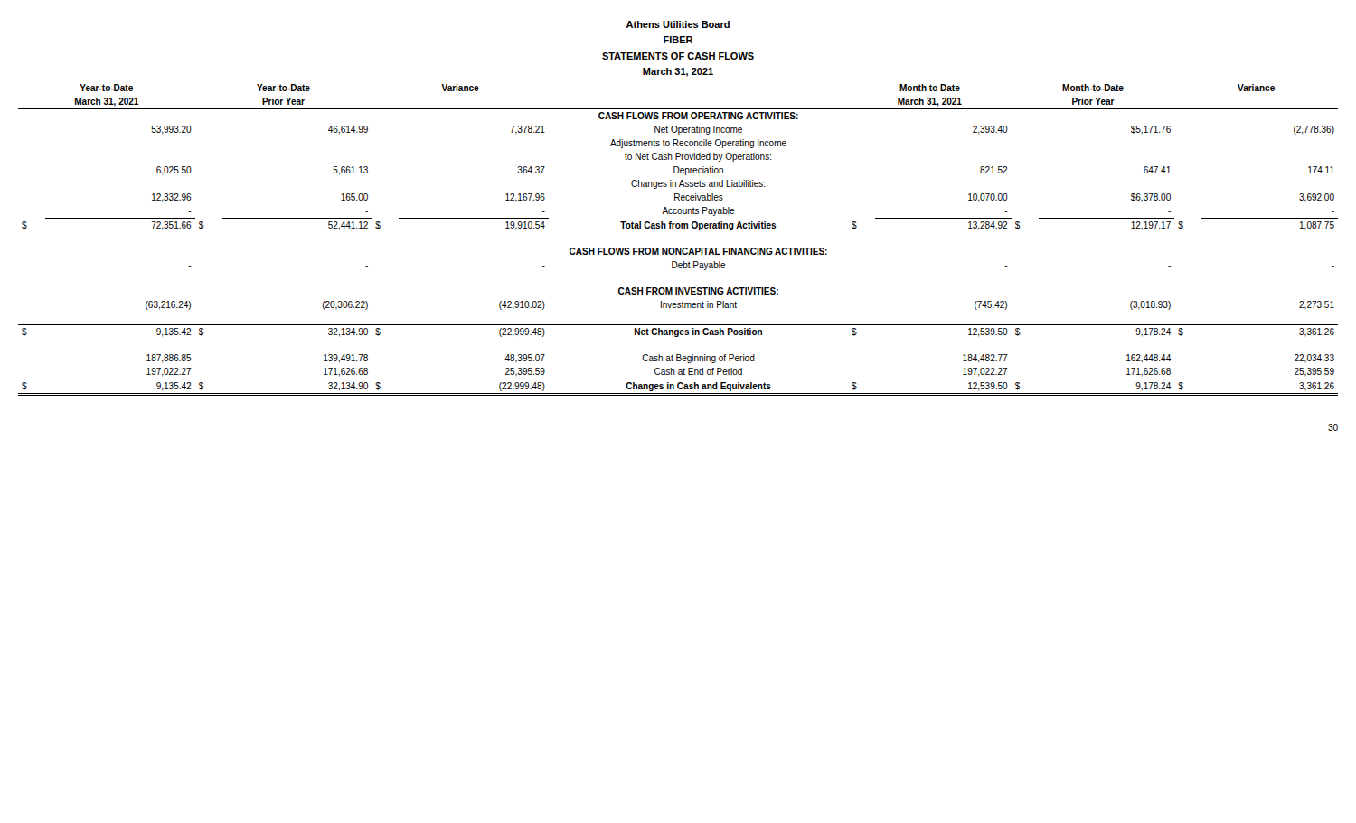Athens Utilities Board
FIBER
STATEMENTS OF CASH FLOWS
March 31, 2021
| Year-to-Date | Year-to-Date | Variance | | Month to Date | Month-to-Date | Variance |
| --- | --- | --- | --- | --- | --- | --- |
| March 31, 2021 | Prior Year | | | March 31, 2021 | Prior Year | |
| | CASH FLOWS FROM OPERATING ACTIVITIES: | |
| | 53,993.20 | | 46,614.99 | | 7,378.21 | Net Operating Income | | 2,393.40 | | $5,171.76 | | (2,778.36) |
| | Adjustments to Reconcile Operating Income | |
| | to Net Cash Provided by Operations: | |
| | 6,025.50 | | 5,661.13 | | 364.37 | Depreciation | | 821.52 | | 647.41 | | 174.11 |
| | Changes in Assets and Liabilities: | |
| | 12,332.96 | | 165.00 | | 12,167.96 | Receivables | | 10,070.00 | | $6,378.00 | | 3,692.00 |
| | - | | - | | - | Accounts Payable | | - | | - | | - |
| $ | 72,351.66 | $ | 52,441.12 | $ | 19,910.54 | Total Cash from Operating Activities | $ | 13,284.92 | $ | 12,197.17 | $ | 1,087.75 |
| | CASH FLOWS FROM NONCAPITAL FINANCING ACTIVITIES: | |
| | - | | - | | - | Debt Payable | | - | | - | | - |
| | CASH FROM INVESTING ACTIVITIES: | |
| | (63,216.24) | | (20,306.22) | | (42,910.02) | Investment in Plant | | (745.42) | | (3,018.93) | | 2,273.51 |
| $ | 9,135.42 | $ | 32,134.90 | $ | (22,999.48) | Net Changes in Cash Position | $ | 12,539.50 | $ | 9,178.24 | $ | 3,361.26 |
| | 187,886.85 | | 139,491.78 | | 48,395.07 | Cash at Beginning of Period | | 184,482.77 | | 162,448.44 | | 22,034.33 |
| | 197,022.27 | | 171,626.68 | | 25,395.59 | Cash at End of Period | | 197,022.27 | | 171,626.68 | | 25,395.59 |
| $ | 9,135.42 | $ | 32,134.90 | $ | (22,999.48) | Changes in Cash and Equivalents | $ | 12,539.50 | $ | 9,178.24 | $ | 3,361.26 |
30